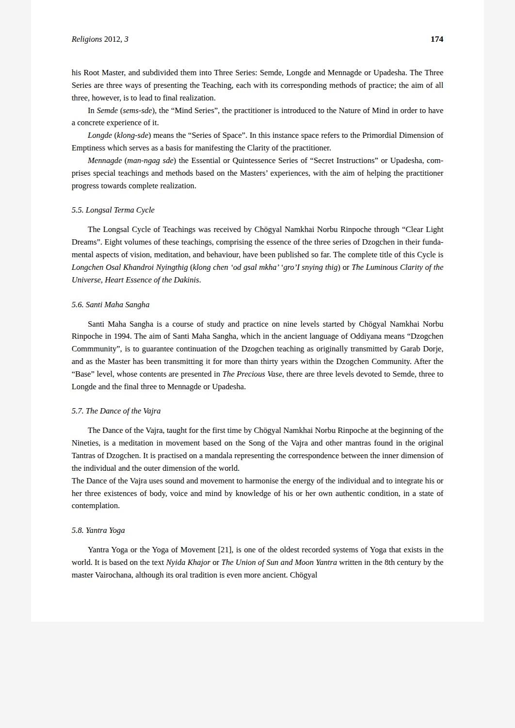Religions 2012, 3 174
his Root Master, and subdivided them into Three Series: Semde, Longde and Mennagde or Upadesha. The Three Series are three ways of presenting the Teaching, each with its corresponding methods of practice; the aim of all three, however, is to lead to final realization.
In Semde (sems-sde), the “Mind Series”, the practitioner is introduced to the Nature of Mind in order to have a concrete experience of it.
Longde (klong-sde) means the “Series of Space”. In this instance space refers to the Primordial Dimension of Emptiness which serves as a basis for manifesting the Clarity of the practitioner.
Mennagde (man-ngag sde) the Essential or Quintessence Series of “Secret Instructions” or Upadesha, comprises special teachings and methods based on the Masters’ experiences, with the aim of helping the practitioner progress towards complete realization.
5.5. Longsal Terma Cycle
The Longsal Cycle of Teachings was received by Chögyal Namkhai Norbu Rinpoche through “Clear Light Dreams”. Eight volumes of these teachings, comprising the essence of the three series of Dzogchen in their fundamental aspects of vision, meditation, and behaviour, have been published so far. The complete title of this Cycle is Longchen Osal Khandroi Nyingthig (klong chen ‘od gsal mkha’ ‘gro’I snying thig) or The Luminous Clarity of the Universe, Heart Essence of the Dakinis.
5.6. Santi Maha Sangha
Santi Maha Sangha is a course of study and practice on nine levels started by Chögyal Namkhai Norbu Rinpoche in 1994. The aim of Santi Maha Sangha, which in the ancient language of Oddiyana means “Dzogchen Commmunity”, is to guarantee continuation of the Dzogchen teaching as originally transmitted by Garab Dorje, and as the Master has been transmitting it for more than thirty years within the Dzogchen Community. After the “Base” level, whose contents are presented in The Precious Vase, there are three levels devoted to Semde, three to Longde and the final three to Mennagde or Upadesha.
5.7. The Dance of the Vajra
The Dance of the Vajra, taught for the first time by Chögyal Namkhai Norbu Rinpoche at the beginning of the Nineties, is a meditation in movement based on the Song of the Vajra and other mantras found in the original Tantras of Dzogchen. It is practised on a mandala representing the correspondence between the inner dimension of the individual and the outer dimension of the world.
The Dance of the Vajra uses sound and movement to harmonise the energy of the individual and to integrate his or her three existences of body, voice and mind by knowledge of his or her own authentic condition, in a state of contemplation.
5.8. Yantra Yoga
Yantra Yoga or the Yoga of Movement [21], is one of the oldest recorded systems of Yoga that exists in the world. It is based on the text Nyida Khajor or The Union of Sun and Moon Yantra written in the 8th century by the master Vairochana, although its oral tradition is even more ancient. Chögyal